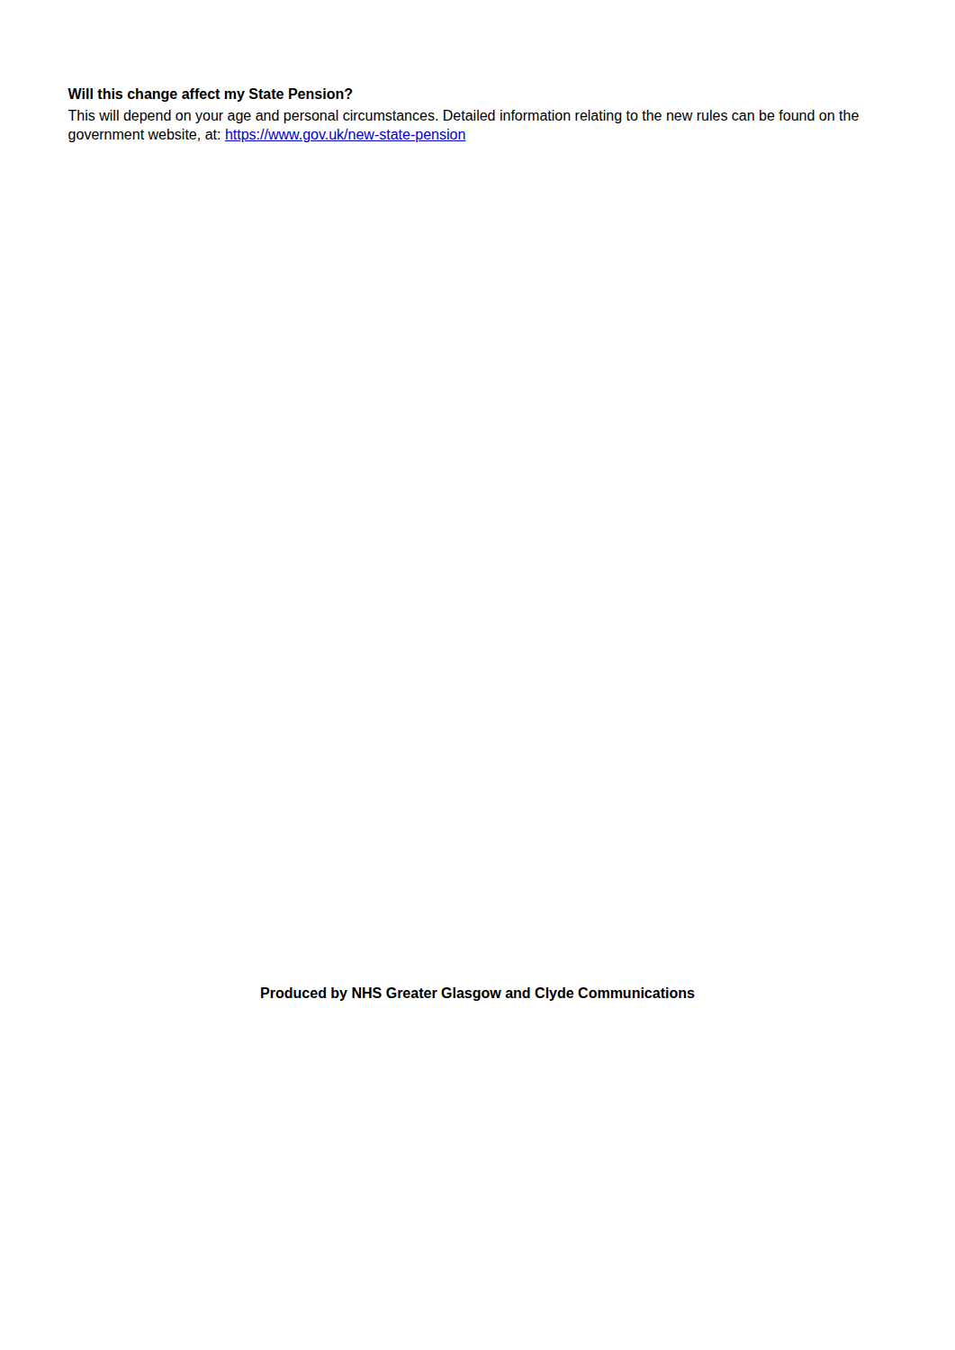Will this change affect my State Pension?
This will depend on your age and personal circumstances. Detailed information relating to the new rules can be found on the government website, at: https://www.gov.uk/new-state-pension
Produced by NHS Greater Glasgow and Clyde Communications